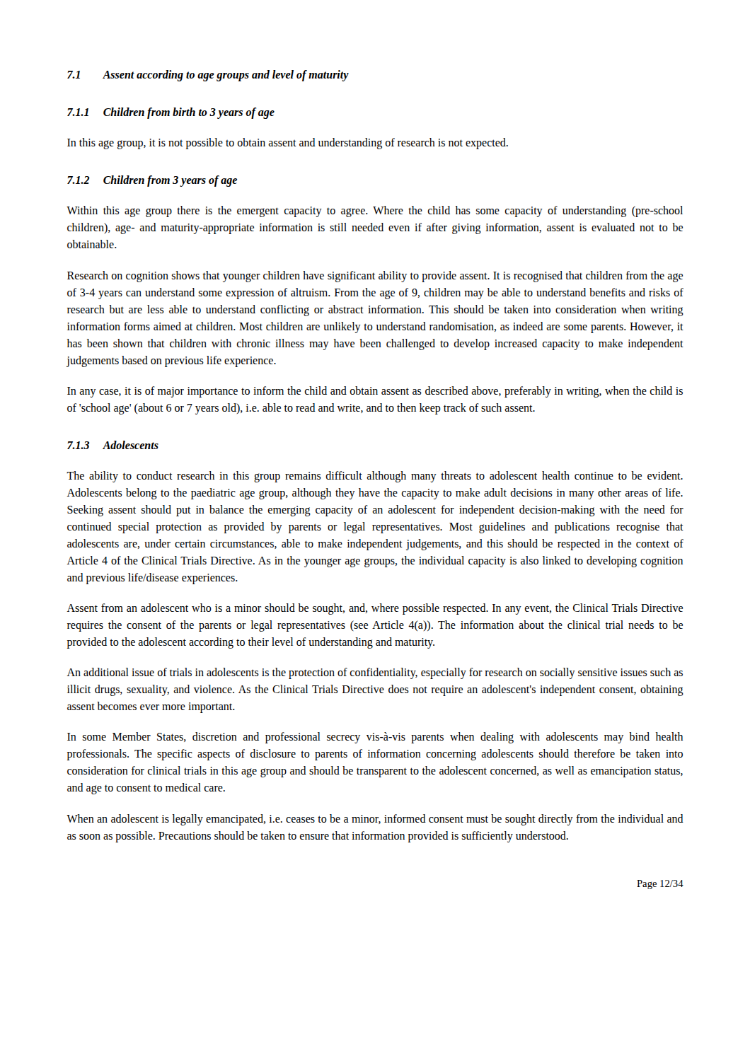7.1 Assent according to age groups and level of maturity
7.1.1 Children from birth to 3 years of age
In this age group, it is not possible to obtain assent and understanding of research is not expected.
7.1.2 Children from 3 years of age
Within this age group there is the emergent capacity to agree. Where the child has some capacity of understanding (pre-school children), age- and maturity-appropriate information is still needed even if after giving information, assent is evaluated not to be obtainable.
Research on cognition shows that younger children have significant ability to provide assent. It is recognised that children from the age of 3-4 years can understand some expression of altruism. From the age of 9, children may be able to understand benefits and risks of research but are less able to understand conflicting or abstract information. This should be taken into consideration when writing information forms aimed at children. Most children are unlikely to understand randomisation, as indeed are some parents. However, it has been shown that children with chronic illness may have been challenged to develop increased capacity to make independent judgements based on previous life experience.
In any case, it is of major importance to inform the child and obtain assent as described above, preferably in writing, when the child is of 'school age' (about 6 or 7 years old), i.e. able to read and write, and to then keep track of such assent.
7.1.3 Adolescents
The ability to conduct research in this group remains difficult although many threats to adolescent health continue to be evident. Adolescents belong to the paediatric age group, although they have the capacity to make adult decisions in many other areas of life. Seeking assent should put in balance the emerging capacity of an adolescent for independent decision-making with the need for continued special protection as provided by parents or legal representatives. Most guidelines and publications recognise that adolescents are, under certain circumstances, able to make independent judgements, and this should be respected in the context of Article 4 of the Clinical Trials Directive. As in the younger age groups, the individual capacity is also linked to developing cognition and previous life/disease experiences.
Assent from an adolescent who is a minor should be sought, and, where possible respected. In any event, the Clinical Trials Directive requires the consent of the parents or legal representatives (see Article 4(a)). The information about the clinical trial needs to be provided to the adolescent according to their level of understanding and maturity.
An additional issue of trials in adolescents is the protection of confidentiality, especially for research on socially sensitive issues such as illicit drugs, sexuality, and violence. As the Clinical Trials Directive does not require an adolescent's independent consent, obtaining assent becomes ever more important.
In some Member States, discretion and professional secrecy vis-à-vis parents when dealing with adolescents may bind health professionals. The specific aspects of disclosure to parents of information concerning adolescents should therefore be taken into consideration for clinical trials in this age group and should be transparent to the adolescent concerned, as well as emancipation status, and age to consent to medical care.
When an adolescent is legally emancipated, i.e. ceases to be a minor, informed consent must be sought directly from the individual and as soon as possible. Precautions should be taken to ensure that information provided is sufficiently understood.
Page 12/34